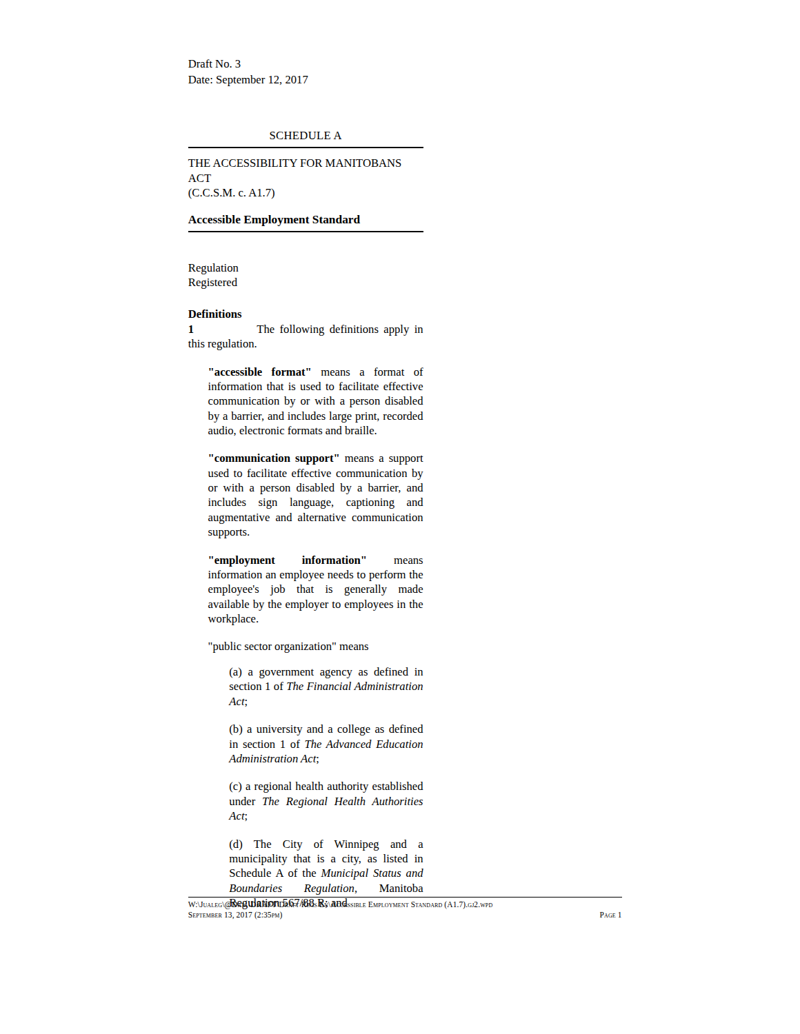Draft No. 3
Date: September 12, 2017
SCHEDULE A
THE ACCESSIBILITY FOR MANITOBANS ACT
(C.C.S.M. c. A1.7)
Accessible Employment Standard
Regulation
Registered
Definitions
1 The following definitions apply in this regulation.
"accessible format" means a format of information that is used to facilitate effective communication by or with a person disabled by a barrier, and includes large print, recorded audio, electronic formats and braille.
"communication support" means a support used to facilitate effective communication by or with a person disabled by a barrier, and includes sign language, captioning and augmentative and alternative communication supports.
"employment information" means information an employee needs to perform the employee's job that is generally made available by the employer to employees in the workplace.
"public sector organization" means
(a) a government agency as defined in section 1 of The Financial Administration Act;
(b) a university and a college as defined in section 1 of The Advanced Education Administration Act;
(c) a regional health authority established under The Regional Health Authorities Act;
(d) The City of Winnipeg and a municipality that is a city, as listed in Schedule A of the Municipal Status and Boundaries Regulation, Manitoba Regulation 567/88 R; and
W:\Jualeg\@Data\DRAFT\Draft Regs En\Accessible Employment Standard (A1.7).gj2.wpd
September 13, 2017 (2:35pm) Page 1